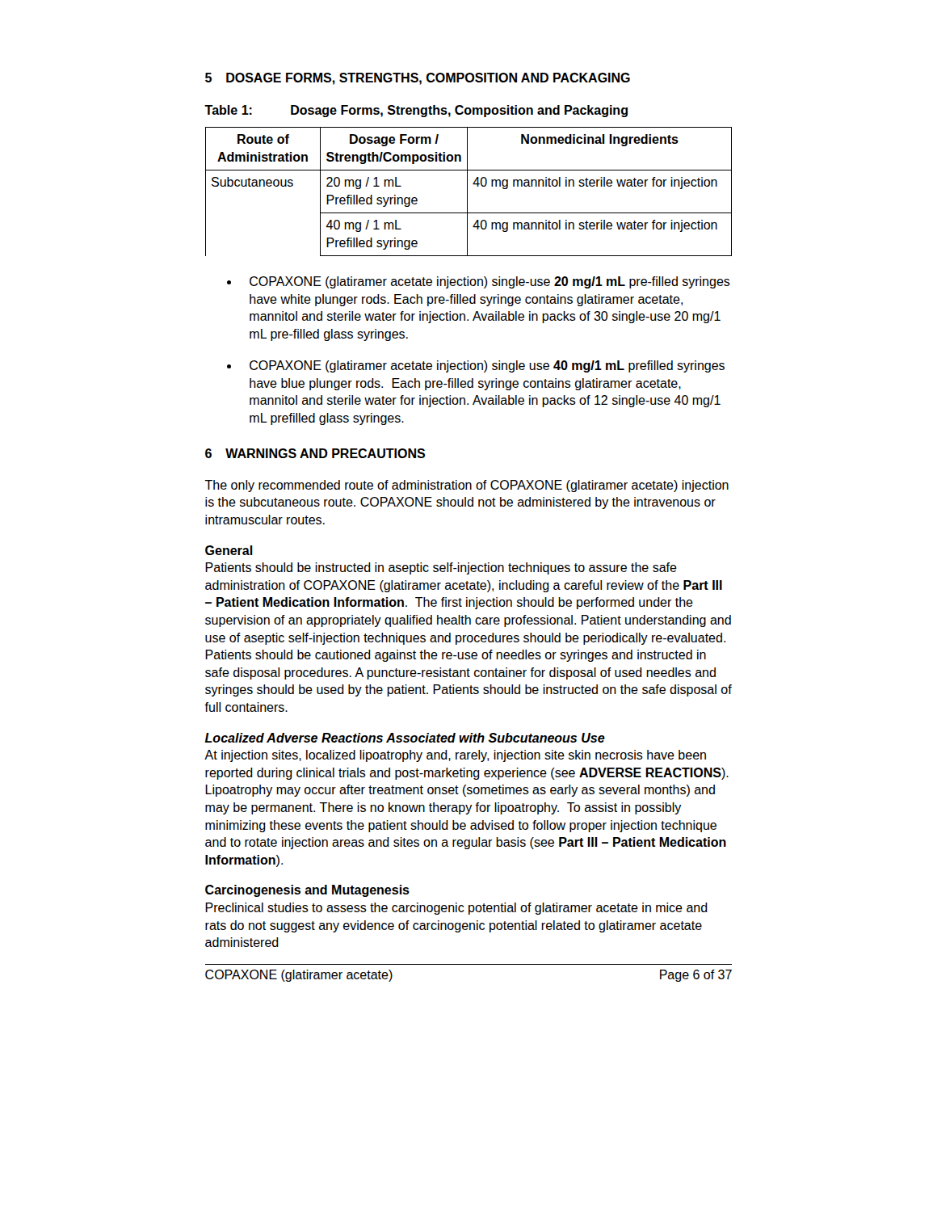5 DOSAGE FORMS, STRENGTHS, COMPOSITION AND PACKAGING
Table 1: Dosage Forms, Strengths, Composition and Packaging
| Route of Administration | Dosage Form / Strength/Composition | Nonmedicinal Ingredients |
| --- | --- | --- |
| Subcutaneous | 20 mg / 1 mL Prefilled syringe | 40 mg mannitol in sterile water for injection |
| 40 mg / 1 mL Prefilled syringe | 40 mg mannitol in sterile water for injection |
COPAXONE (glatiramer acetate injection) single-use 20 mg/1 mL pre-filled syringes have white plunger rods. Each pre-filled syringe contains glatiramer acetate, mannitol and sterile water for injection. Available in packs of 30 single-use 20 mg/1 mL pre-filled glass syringes.
COPAXONE (glatiramer acetate injection) single use 40 mg/1 mL prefilled syringes have blue plunger rods. Each pre-filled syringe contains glatiramer acetate, mannitol and sterile water for injection. Available in packs of 12 single-use 40 mg/1 mL prefilled glass syringes.
6 WARNINGS AND PRECAUTIONS
The only recommended route of administration of COPAXONE (glatiramer acetate) injection is the subcutaneous route. COPAXONE should not be administered by the intravenous or intramuscular routes.
General
Patients should be instructed in aseptic self-injection techniques to assure the safe administration of COPAXONE (glatiramer acetate), including a careful review of the Part III – Patient Medication Information. The first injection should be performed under the supervision of an appropriately qualified health care professional. Patient understanding and use of aseptic self-injection techniques and procedures should be periodically re-evaluated. Patients should be cautioned against the re-use of needles or syringes and instructed in safe disposal procedures. A puncture-resistant container for disposal of used needles and syringes should be used by the patient. Patients should be instructed on the safe disposal of full containers.
Localized Adverse Reactions Associated with Subcutaneous Use
At injection sites, localized lipoatrophy and, rarely, injection site skin necrosis have been reported during clinical trials and post-marketing experience (see ADVERSE REACTIONS). Lipoatrophy may occur after treatment onset (sometimes as early as several months) and may be permanent. There is no known therapy for lipoatrophy. To assist in possibly minimizing these events the patient should be advised to follow proper injection technique and to rotate injection areas and sites on a regular basis (see Part III – Patient Medication Information).
Carcinogenesis and Mutagenesis
Preclinical studies to assess the carcinogenic potential of glatiramer acetate in mice and rats do not suggest any evidence of carcinogenic potential related to glatiramer acetate administered
COPAXONE (glatiramer acetate) Page 6 of 37